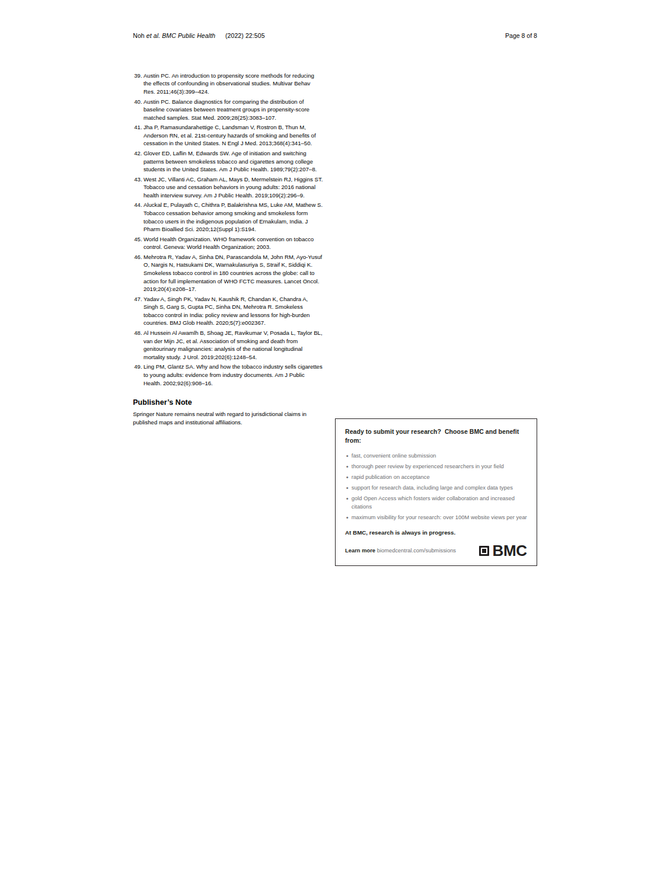Noh et al. BMC Public Health(2022) 22:505
Page 8 of 8
Austin PC. An introduction to propensity score methods for reducing the effects of confounding in observational studies. Multivar Behav Res. 2011;46(3):399–424.
Austin PC. Balance diagnostics for comparing the distribution of baseline covariates between treatment groups in propensity-score matched samples. Stat Med. 2009;28(25):3083–107.
Jha P, Ramasundarahettige C, Landsman V, Rostron B, Thun M, Anderson RN, et al. 21st-century hazards of smoking and benefits of cessation in the United States. N Engl J Med. 2013;368(4):341–50.
Glover ED, Laflin M, Edwards SW. Age of initiation and switching patterns between smokeless tobacco and cigarettes among college students in the United States. Am J Public Health. 1989;79(2):207–8.
West JC, Villanti AC, Graham AL, Mays D, Mermelstein RJ, Higgins ST. Tobacco use and cessation behaviors in young adults: 2016 national health interview survey. Am J Public Health. 2019;109(2):296–9.
Aluckal E, Pulayath C, Chithra P, Balakrishna MS, Luke AM, Mathew S. Tobacco cessation behavior among smoking and smokeless form tobacco users in the indigenous population of Ernakulam, India. J Pharm Bioallied Sci. 2020;12(Suppl 1):S194.
World Health Organization. WHO framework convention on tobacco control. Geneva: World Health Organization; 2003.
Mehrotra R, Yadav A, Sinha DN, Parascandola M, John RM, Ayo-Yusuf O, Nargis N, Hatsukami DK, Warnakulasuriya S, Straif K, Siddiqi K. Smokeless tobacco control in 180 countries across the globe: call to action for full implementation of WHO FCTC measures. Lancet Oncol. 2019;20(4):e208–17.
Yadav A, Singh PK, Yadav N, Kaushik R, Chandan K, Chandra A, Singh S, Garg S, Gupta PC, Sinha DN, Mehrotra R. Smokeless tobacco control in India: policy review and lessons for high-burden countries. BMJ Glob Health. 2020;5(7):e002367.
Al Hussein Al Awamlh B, Shoag JE, Ravikumar V, Posada L, Taylor BL, van der Mijn JC, et al. Association of smoking and death from genitourinary malignancies: analysis of the national longitudinal mortality study. J Urol. 2019;202(6):1248–54.
Ling PM, Glantz SA. Why and how the tobacco industry sells cigarettes to young adults: evidence from industry documents. Am J Public Health. 2002;92(6):908–16.
Publisher’s Note
Springer Nature remains neutral with regard to jurisdictional claims in published maps and institutional affiliations.
Ready to submit your research? Choose BMC and benefit from:
fast, convenient online submission
thorough peer review by experienced researchers in your field
rapid publication on acceptance
support for research data, including large and complex data types
gold Open Access which fosters wider collaboration and increased citations
maximum visibility for your research: over 100M website views per year
At BMC, research is always in progress.
Learn more biomedcentral.com/submissions
BMC